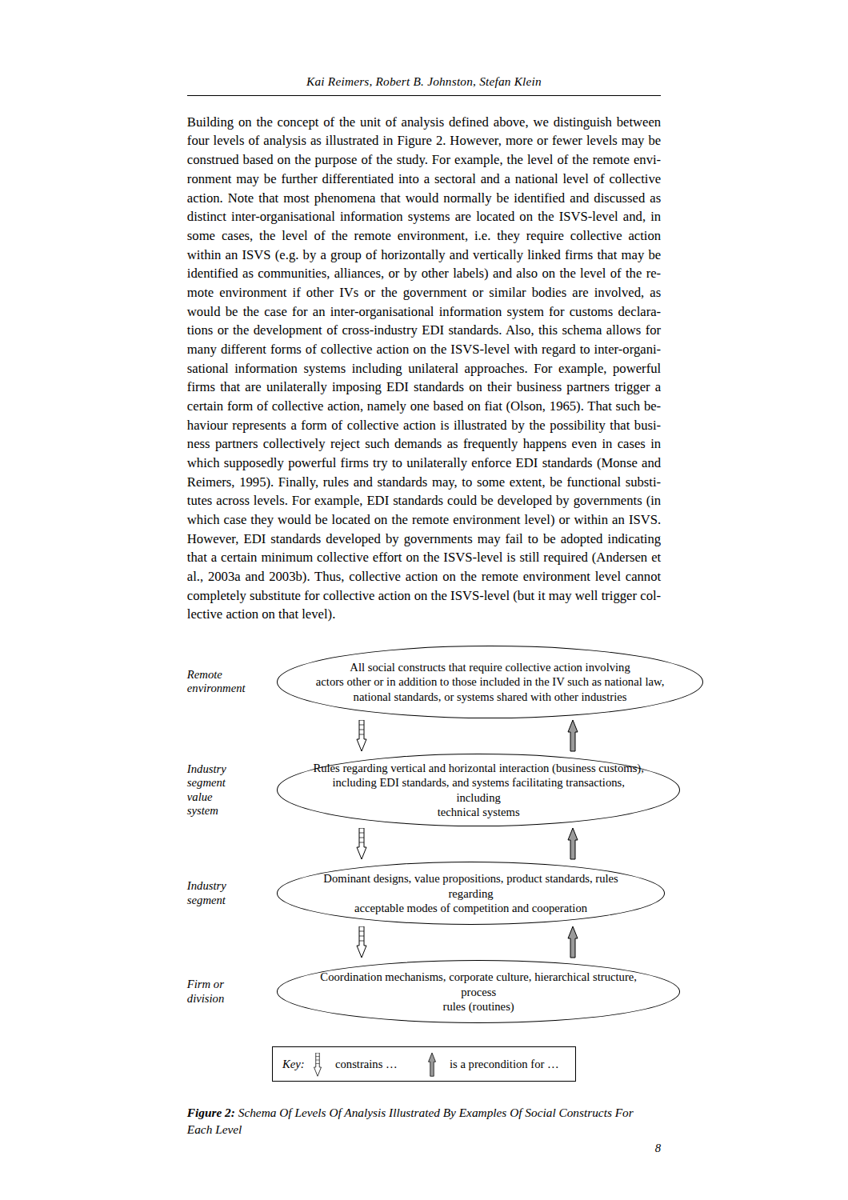Kai Reimers, Robert B. Johnston, Stefan Klein
Building on the concept of the unit of analysis defined above, we distinguish between four levels of analysis as illustrated in Figure 2. However, more or fewer levels may be construed based on the purpose of the study. For example, the level of the remote environment may be further differentiated into a sectoral and a national level of collective action. Note that most phenomena that would normally be identified and discussed as distinct inter-organisational information systems are located on the ISVS-level and, in some cases, the level of the remote environment, i.e. they require collective action within an ISVS (e.g. by a group of horizontally and vertically linked firms that may be identified as communities, alliances, or by other labels) and also on the level of the remote environment if other IVs or the government or similar bodies are involved, as would be the case for an inter-organisational information system for customs declarations or the development of cross-industry EDI standards. Also, this schema allows for many different forms of collective action on the ISVS-level with regard to inter-organisational information systems including unilateral approaches. For example, powerful firms that are unilaterally imposing EDI standards on their business partners trigger a certain form of collective action, namely one based on fiat (Olson, 1965). That such behaviour represents a form of collective action is illustrated by the possibility that business partners collectively reject such demands as frequently happens even in cases in which supposedly powerful firms try to unilaterally enforce EDI standards (Monse and Reimers, 1995). Finally, rules and standards may, to some extent, be functional substitutes across levels. For example, EDI standards could be developed by governments (in which case they would be located on the remote environment level) or within an ISVS. However, EDI standards developed by governments may fail to be adopted indicating that a certain minimum collective effort on the ISVS-level is still required (Andersen et al., 2003a and 2003b). Thus, collective action on the remote environment level cannot completely substitute for collective action on the ISVS-level (but it may well trigger collective action on that level).
Remote
environment
All social constructs that require collective action involving
actors other or in addition to those included in the IV such as national law,
national standards, or systems shared with other industries
Industry
segment
value
system
Rules regarding vertical and horizontal interaction (business customs),
including EDI standards, and systems facilitating transactions, including
technical systems
Industry
segment
Dominant designs, value propositions, product standards, rules regarding
acceptable modes of competition and cooperation
Firm or
division
Coordination mechanisms, corporate culture, hierarchical structure, process
rules (routines)
Key: constrains … is a precondition for …
Figure 2: Schema Of Levels Of Analysis Illustrated By Examples Of Social Constructs For Each Level
8